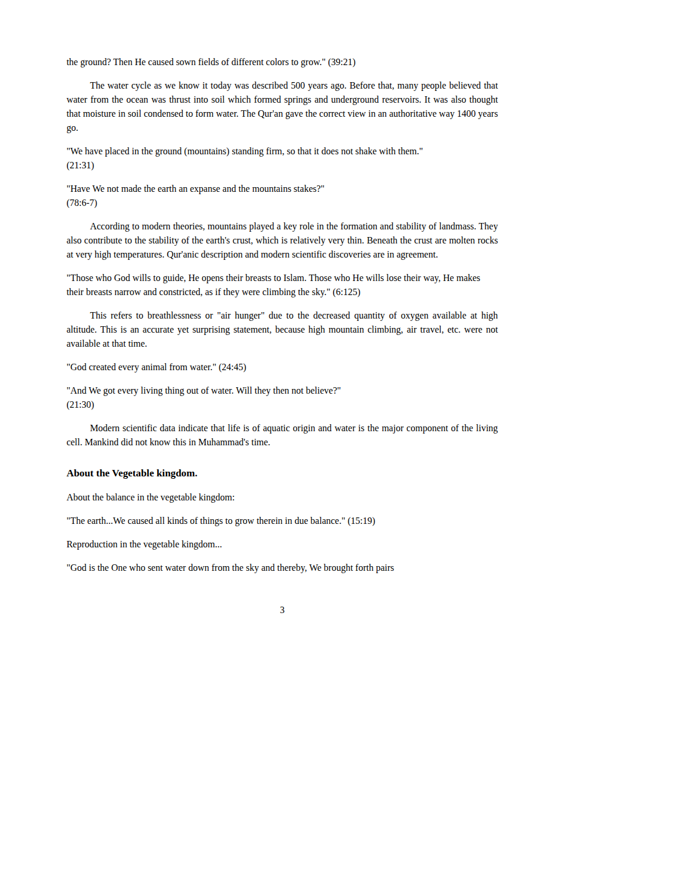the ground? Then He caused sown fields of different colors to grow." (39:21)
The water cycle as we know it today was described 500 years ago. Before that, many people believed that water from the ocean was thrust into soil which formed springs and underground reservoirs. It was also thought that moisture in soil condensed to form water. The Qur'an gave the correct view in an authoritative way 1400 years go.
"We have placed in the ground (mountains) standing firm, so that it does not shake with them."
(21:31)
"Have We not made the earth an expanse and the mountains stakes?"
(78:6-7)
According to modern theories, mountains played a key role in the formation and stability of landmass. They also contribute to the stability of the earth's crust, which is relatively very thin. Beneath the crust are molten rocks at very high temperatures. Qur'anic description and modern scientific discoveries are in agreement.
"Those who God wills to guide, He opens their breasts to Islam. Those who He wills lose their way, He makes their breasts narrow and constricted, as if they were climbing the sky." (6:125)
This refers to breathlessness or "air hunger" due to the decreased quantity of oxygen available at high altitude. This is an accurate yet surprising statement, because high mountain climbing, air travel, etc. were not available at that time.
"God created every animal from water." (24:45)
"And We got every living thing out of water. Will they then not believe?"
(21:30)
Modern scientific data indicate that life is of aquatic origin and water is the major component of the living cell. Mankind did not know this in Muhammad's time.
About the Vegetable kingdom.
About the balance in the vegetable kingdom:
"The earth...We caused all kinds of things to grow therein in due balance." (15:19)
Reproduction in the vegetable kingdom...
"God is the One who sent water down from the sky and thereby, We brought forth pairs
3